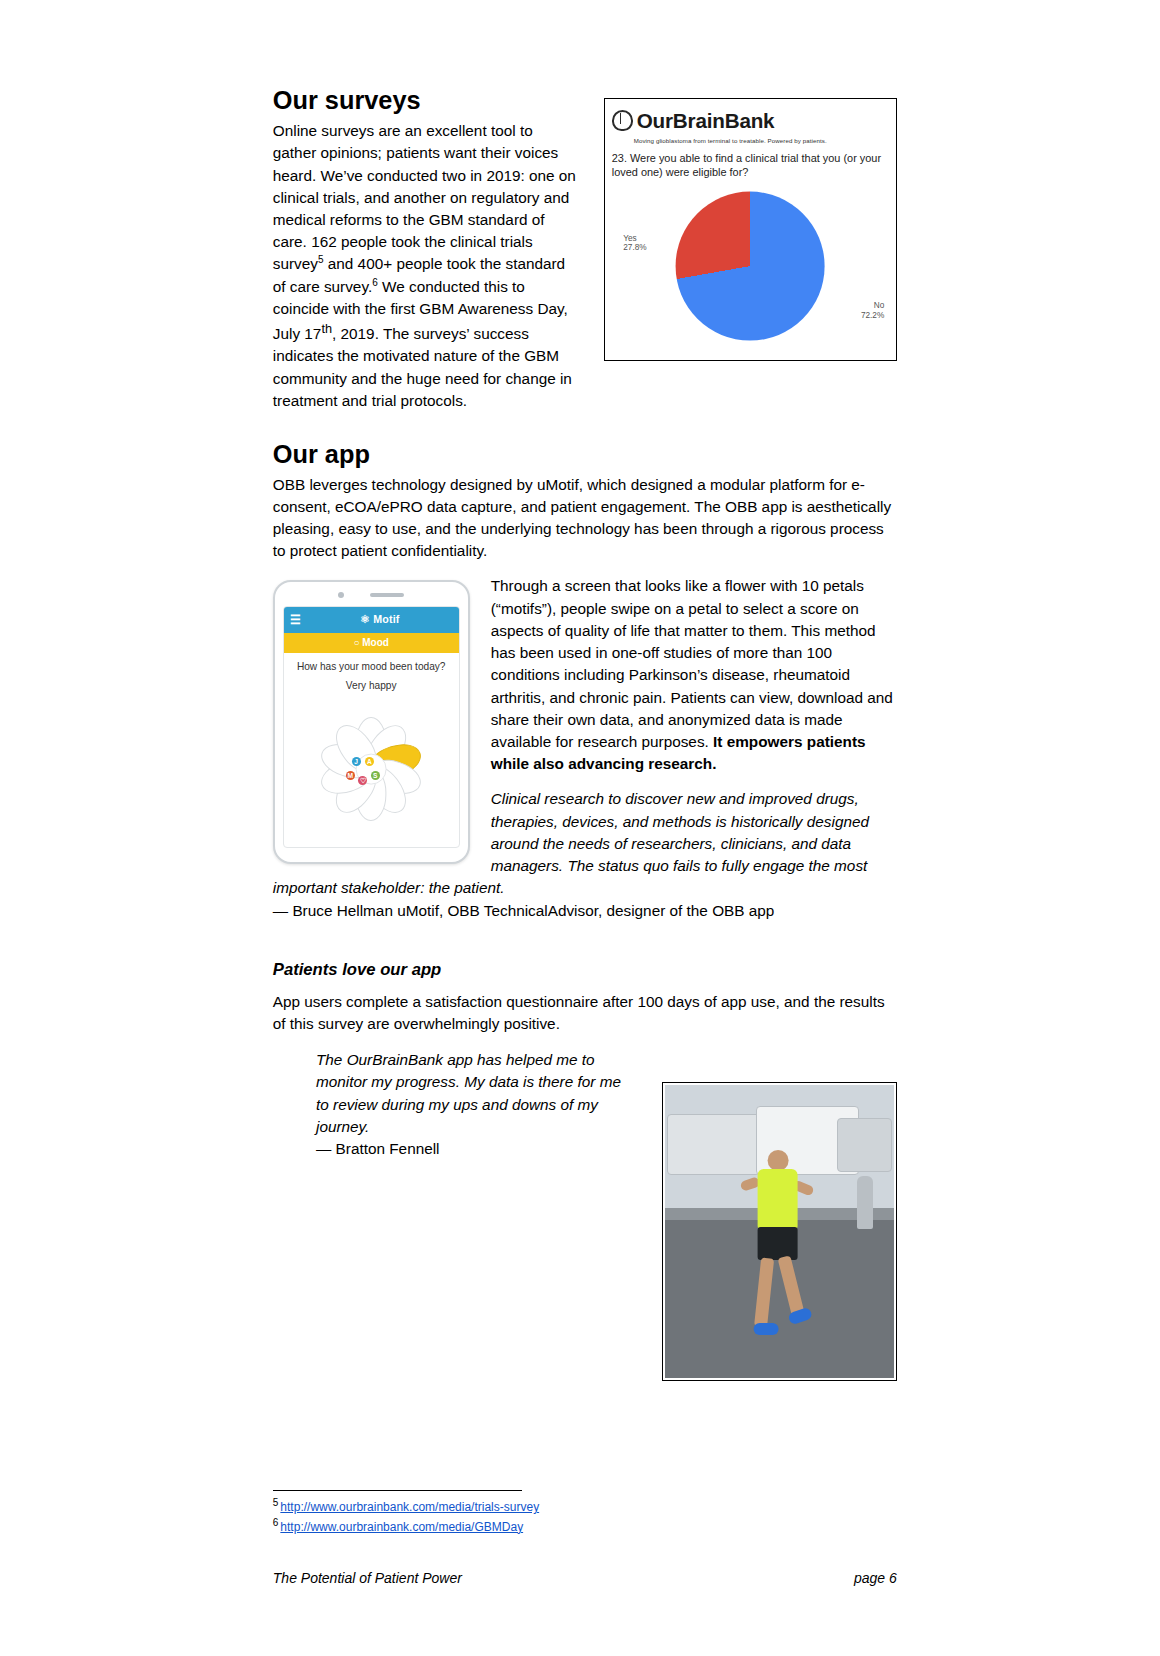OurBrainBank
Moving glioblastoma from terminal to treatable. Powered by patients.
23. Were you able to find a clinical trial that you (or your loved one) were eligible for?
Yes
27.8%
No
72.2%
Our surveys
Online surveys are an excellent tool to gather opinions; patients want their voices heard. We’ve conducted two in 2019: one on clinical trials, and another on regulatory and medical reforms to the GBM standard of care. 162 people took the clinical trials survey5 and 400+ people took the standard of care survey.6 We conducted this to coincide with the first GBM Awareness Day, July 17th, 2019. The surveys’ success indicates the motivated nature of the GBM community and the huge need for change in treatment and trial protocols.
Our app
OBB leverges technology designed by uMotif, which designed a modular platform for e-consent, eCOA/ePRO data capture, and patient engagement. The OBB app is aesthetically pleasing, easy to use, and the underlying technology has been through a rigorous process to protect patient confidentiality.
☰ ⚛ Motif
○ Mood
How has your mood been today?
Very happy
J A M S ♡
Through a screen that looks like a flower with 10 petals (“motifs”), people swipe on a petal to select a score on aspects of quality of life that matter to them. This method has been used in one-off studies of more than 100 conditions including Parkinson’s disease, rheumatoid arthritis, and chronic pain. Patients can view, download and share their own data, and anonymized data is made available for research purposes. It empowers patients while also advancing research.
Clinical research to discover new and improved drugs, therapies, devices, and methods is historically designed around the needs of researchers, clinicians, and data managers. The status quo fails to fully engage the most important stakeholder: the patient.
— Bruce Hellman uMotif, OBB TechnicalAdvisor, designer of the OBB app
Patients love our app
App users complete a satisfaction questionnaire after 100 days of app use, and the results of this survey are overwhelmingly positive.
The OurBrainBank app has helped me to monitor my progress. My data is there for me to review during my ups and downs of my journey.
— Bratton Fennell
5http://www.ourbrainbank.com/media/trials-survey
6http://www.ourbrainbank.com/media/GBMDay
The Potential of Patient Power page 6